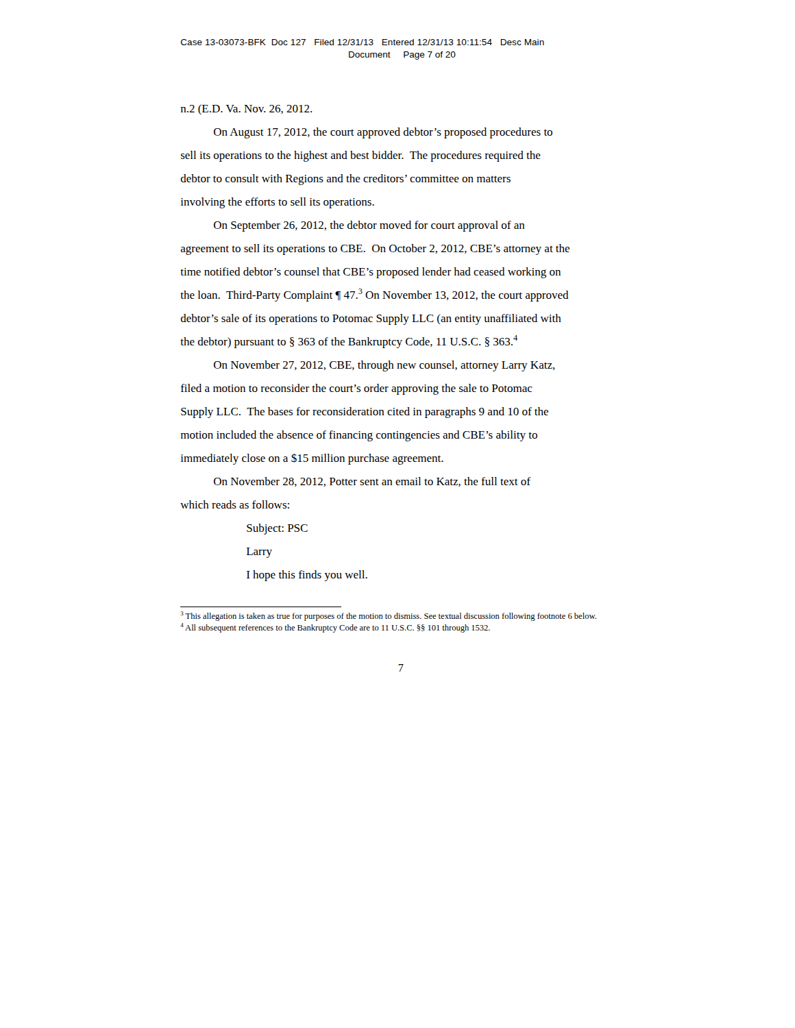Case 13-03073-BFK Doc 127 Filed 12/31/13 Entered 12/31/13 10:11:54 Desc Main
Document Page 7 of 20
n.2 (E.D. Va. Nov. 26, 2012.
On August 17, 2012, the court approved debtor’s proposed procedures to
sell its operations to the highest and best bidder. The procedures required the
debtor to consult with Regions and the creditors’ committee on matters
involving the efforts to sell its operations.
On September 26, 2012, the debtor moved for court approval of an
agreement to sell its operations to CBE. On October 2, 2012, CBE’s attorney at the
time notified debtor’s counsel that CBE’s proposed lender had ceased working on
the loan. Third-Party Complaint ¶ 47.3 On November 13, 2012, the court approved
debtor’s sale of its operations to Potomac Supply LLC (an entity unaffiliated with
the debtor) pursuant to § 363 of the Bankruptcy Code, 11 U.S.C. § 363.4
On November 27, 2012, CBE, through new counsel, attorney Larry Katz,
filed a motion to reconsider the court’s order approving the sale to Potomac
Supply LLC. The bases for reconsideration cited in paragraphs 9 and 10 of the
motion included the absence of financing contingencies and CBE’s ability to
immediately close on a $15 million purchase agreement.
On November 28, 2012, Potter sent an email to Katz, the full text of
which reads as follows:
Subject: PSC
Larry
I hope this finds you well.
3 This allegation is taken as true for purposes of the motion to dismiss. See textual discussion following footnote 6 below.
4 All subsequent references to the Bankruptcy Code are to 11 U.S.C. §§ 101 through 1532.
7